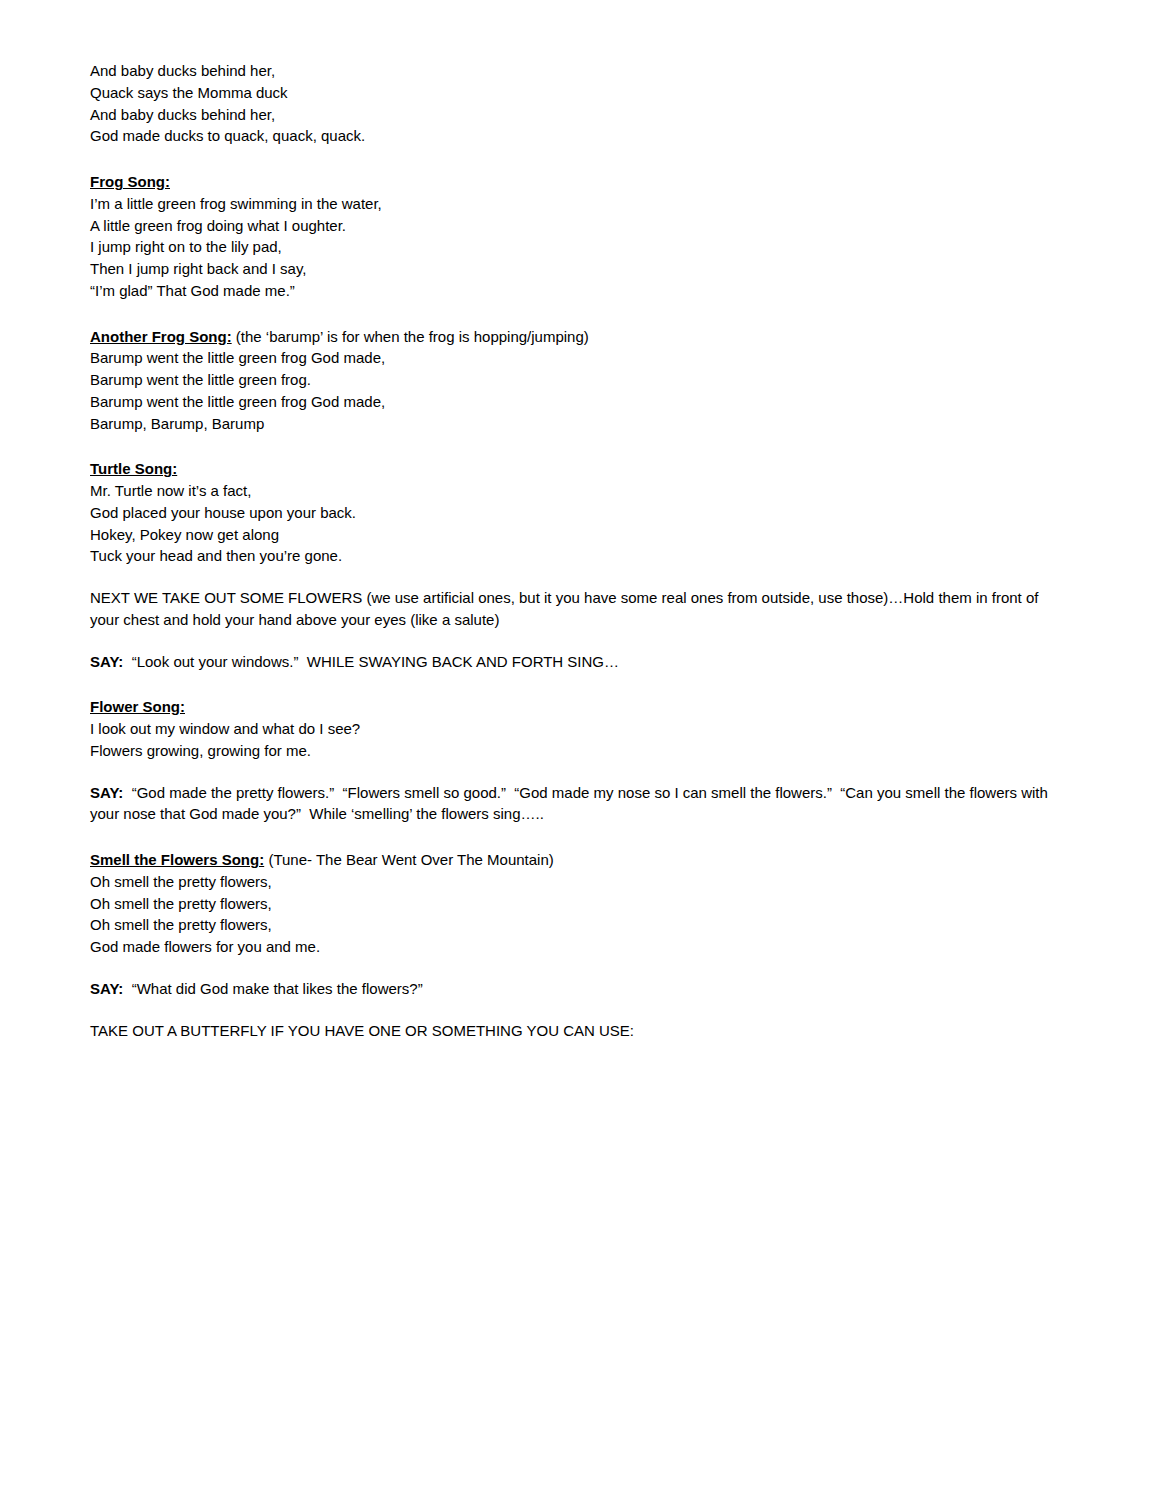And baby ducks behind her,
Quack says the Momma duck
And baby ducks behind her,
God made ducks to quack, quack, quack.
Frog Song:
I’m a little green frog swimming in the water,
A little green frog doing what I oughter.
I jump right on to the lily pad,
Then I jump right back and I say,
“I’m glad” That God made me.”
Another Frog Song:
(the ‘barump’ is for when the frog is hopping/jumping)
Barump went the little green frog God made,
Barump went the little green frog.
Barump went the little green frog God made,
Barump, Barump, Barump
Turtle Song:
Mr. Turtle now it’s a fact,
God placed your house upon your back.
Hokey, Pokey now get along
Tuck your head and then you’re gone.
NEXT WE TAKE OUT SOME FLOWERS (we use artificial ones, but it you have some real ones from outside, use those)…Hold them in front of your chest and hold your hand above your eyes (like a salute)
SAY: “Look out your windows.” WHILE SWAYING BACK AND FORTH SING…
Flower Song:
I look out my window and what do I see?
Flowers growing, growing for me.
SAY: “God made the pretty flowers.” “Flowers smell so good.” “God made my nose so I can smell the flowers.” “Can you smell the flowers with your nose that God made you?” While ‘smelling’ the flowers sing…..
Smell the Flowers Song:
(Tune- The Bear Went Over The Mountain)
Oh smell the pretty flowers,
Oh smell the pretty flowers,
Oh smell the pretty flowers,
God made flowers for you and me.
SAY: “What did God make that likes the flowers?”
TAKE OUT A BUTTERFLY IF YOU HAVE ONE OR SOMETHING YOU CAN USE: